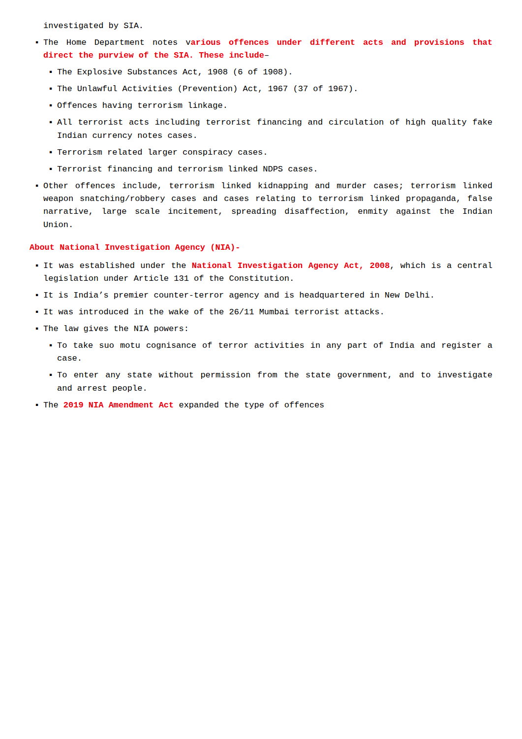investigated by SIA.
The Home Department notes various offences under different acts and provisions that direct the purview of the SIA. These include–
The Explosive Substances Act, 1908 (6 of 1908).
The Unlawful Activities (Prevention) Act, 1967 (37 of 1967).
Offences having terrorism linkage.
All terrorist acts including terrorist financing and circulation of high quality fake Indian currency notes cases.
Terrorism related larger conspiracy cases.
Terrorist financing and terrorism linked NDPS cases.
Other offences include, terrorism linked kidnapping and murder cases; terrorism linked weapon snatching/robbery cases and cases relating to terrorism linked propaganda, false narrative, large scale incitement, spreading disaffection, enmity against the Indian Union.
About National Investigation Agency (NIA)-
It was established under the National Investigation Agency Act, 2008, which is a central legislation under Article 131 of the Constitution.
It is India’s premier counter-terror agency and is headquartered in New Delhi.
It was introduced in the wake of the 26/11 Mumbai terrorist attacks.
The law gives the NIA powers:
To take suo motu cognisance of terror activities in any part of India and register a case.
To enter any state without permission from the state government, and to investigate and arrest people.
The 2019 NIA Amendment Act expanded the type of offences